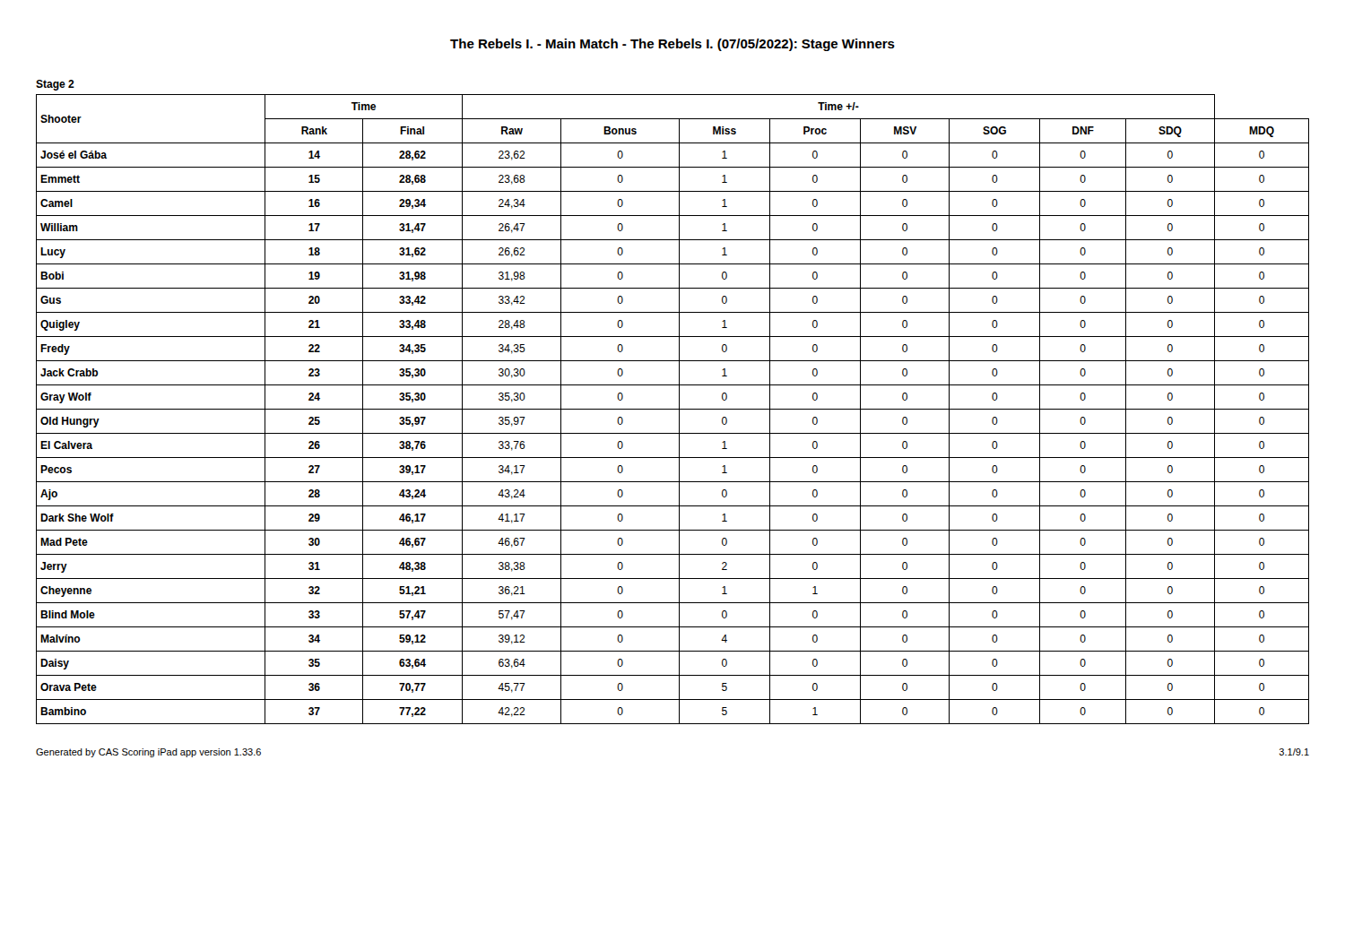The Rebels I. - Main Match - The Rebels I. (07/05/2022): Stage Winners
Stage 2
| Shooter | Time | Time +/- |
| --- | --- | --- |
| Rank | Final | Raw | Bonus | Miss | Proc | MSV | SOG | DNF | SDQ | MDQ |
| José el Gába | 14 | 28,62 | 23,62 | 0 | 1 | 0 | 0 | 0 | 0 | 0 | 0 |
| Emmett | 15 | 28,68 | 23,68 | 0 | 1 | 0 | 0 | 0 | 0 | 0 | 0 |
| Camel | 16 | 29,34 | 24,34 | 0 | 1 | 0 | 0 | 0 | 0 | 0 | 0 |
| William | 17 | 31,47 | 26,47 | 0 | 1 | 0 | 0 | 0 | 0 | 0 | 0 |
| Lucy | 18 | 31,62 | 26,62 | 0 | 1 | 0 | 0 | 0 | 0 | 0 | 0 |
| Bobi | 19 | 31,98 | 31,98 | 0 | 0 | 0 | 0 | 0 | 0 | 0 | 0 |
| Gus | 20 | 33,42 | 33,42 | 0 | 0 | 0 | 0 | 0 | 0 | 0 | 0 |
| Quigley | 21 | 33,48 | 28,48 | 0 | 1 | 0 | 0 | 0 | 0 | 0 | 0 |
| Fredy | 22 | 34,35 | 34,35 | 0 | 0 | 0 | 0 | 0 | 0 | 0 | 0 |
| Jack Crabb | 23 | 35,30 | 30,30 | 0 | 1 | 0 | 0 | 0 | 0 | 0 | 0 |
| Gray Wolf | 24 | 35,30 | 35,30 | 0 | 0 | 0 | 0 | 0 | 0 | 0 | 0 |
| Old Hungry | 25 | 35,97 | 35,97 | 0 | 0 | 0 | 0 | 0 | 0 | 0 | 0 |
| El Calvera | 26 | 38,76 | 33,76 | 0 | 1 | 0 | 0 | 0 | 0 | 0 | 0 |
| Pecos | 27 | 39,17 | 34,17 | 0 | 1 | 0 | 0 | 0 | 0 | 0 | 0 |
| Ajo | 28 | 43,24 | 43,24 | 0 | 0 | 0 | 0 | 0 | 0 | 0 | 0 |
| Dark She Wolf | 29 | 46,17 | 41,17 | 0 | 1 | 0 | 0 | 0 | 0 | 0 | 0 |
| Mad Pete | 30 | 46,67 | 46,67 | 0 | 0 | 0 | 0 | 0 | 0 | 0 | 0 |
| Jerry | 31 | 48,38 | 38,38 | 0 | 2 | 0 | 0 | 0 | 0 | 0 | 0 |
| Cheyenne | 32 | 51,21 | 36,21 | 0 | 1 | 1 | 0 | 0 | 0 | 0 | 0 |
| Blind Mole | 33 | 57,47 | 57,47 | 0 | 0 | 0 | 0 | 0 | 0 | 0 | 0 |
| Malvíno | 34 | 59,12 | 39,12 | 0 | 4 | 0 | 0 | 0 | 0 | 0 | 0 |
| Daisy | 35 | 63,64 | 63,64 | 0 | 0 | 0 | 0 | 0 | 0 | 0 | 0 |
| Orava Pete | 36 | 70,77 | 45,77 | 0 | 5 | 0 | 0 | 0 | 0 | 0 | 0 |
| Bambino | 37 | 77,22 | 42,22 | 0 | 5 | 1 | 0 | 0 | 0 | 0 | 0 |
Generated by CAS Scoring iPad app version 1.33.6 3.1/9.1